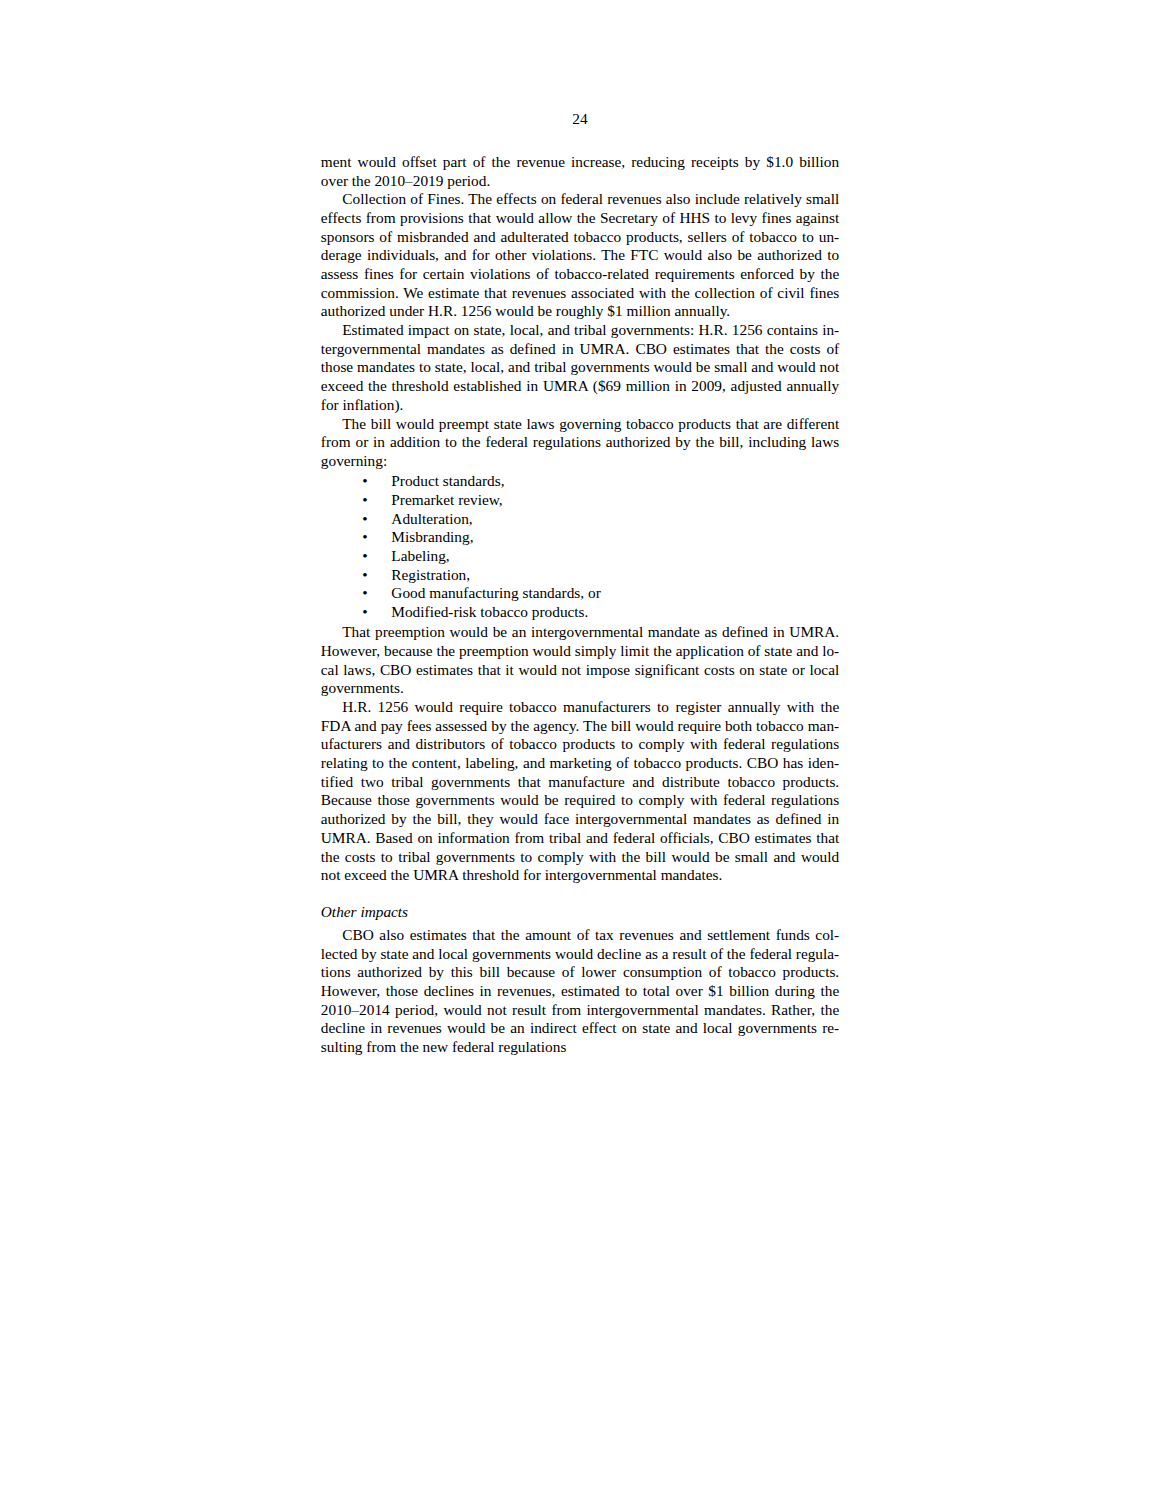24
ment would offset part of the revenue increase, reducing receipts by $1.0 billion over the 2010–2019 period.
Collection of Fines. The effects on federal revenues also include relatively small effects from provisions that would allow the Secretary of HHS to levy fines against sponsors of misbranded and adulterated tobacco products, sellers of tobacco to underage individuals, and for other violations. The FTC would also be authorized to assess fines for certain violations of tobacco-related requirements enforced by the commission. We estimate that revenues associated with the collection of civil fines authorized under H.R. 1256 would be roughly $1 million annually.
Estimated impact on state, local, and tribal governments: H.R. 1256 contains intergovernmental mandates as defined in UMRA. CBO estimates that the costs of those mandates to state, local, and tribal governments would be small and would not exceed the threshold established in UMRA ($69 million in 2009, adjusted annually for inflation).
The bill would preempt state laws governing tobacco products that are different from or in addition to the federal regulations authorized by the bill, including laws governing:
Product standards,
Premarket review,
Adulteration,
Misbranding,
Labeling,
Registration,
Good manufacturing standards, or
Modified-risk tobacco products.
That preemption would be an intergovernmental mandate as defined in UMRA. However, because the preemption would simply limit the application of state and local laws, CBO estimates that it would not impose significant costs on state or local governments.
H.R. 1256 would require tobacco manufacturers to register annually with the FDA and pay fees assessed by the agency. The bill would require both tobacco manufacturers and distributors of tobacco products to comply with federal regulations relating to the content, labeling, and marketing of tobacco products. CBO has identified two tribal governments that manufacture and distribute tobacco products. Because those governments would be required to comply with federal regulations authorized by the bill, they would face intergovernmental mandates as defined in UMRA. Based on information from tribal and federal officials, CBO estimates that the costs to tribal governments to comply with the bill would be small and would not exceed the UMRA threshold for intergovernmental mandates.
Other impacts
CBO also estimates that the amount of tax revenues and settlement funds collected by state and local governments would decline as a result of the federal regulations authorized by this bill because of lower consumption of tobacco products. However, those declines in revenues, estimated to total over $1 billion during the 2010–2014 period, would not result from intergovernmental mandates. Rather, the decline in revenues would be an indirect effect on state and local governments resulting from the new federal regulations